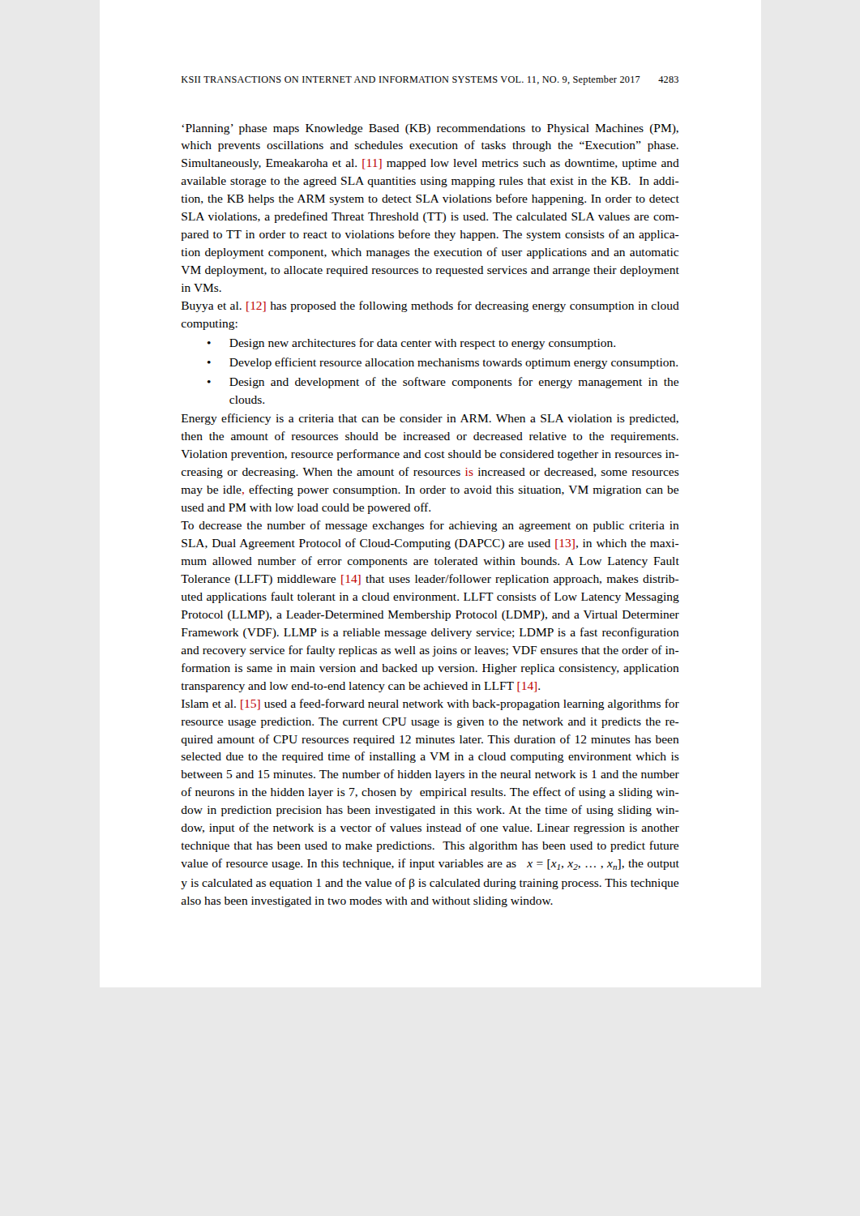KSII TRANSACTIONS ON INTERNET AND INFORMATION SYSTEMS VOL. 11, NO. 9, September 2017 4283
‘Planning’ phase maps Knowledge Based (KB) recommendations to Physical Machines (PM), which prevents oscillations and schedules execution of tasks through the “Execution” phase. Simultaneously, Emeakaroha et al. [11] mapped low level metrics such as downtime, uptime and available storage to the agreed SLA quantities using mapping rules that exist in the KB. In addition, the KB helps the ARM system to detect SLA violations before happening. In order to detect SLA violations, a predefined Threat Threshold (TT) is used. The calculated SLA values are compared to TT in order to react to violations before they happen. The system consists of an application deployment component, which manages the execution of user applications and an automatic VM deployment, to allocate required resources to requested services and arrange their deployment in VMs.
Buyya et al. [12] has proposed the following methods for decreasing energy consumption in cloud computing:
Design new architectures for data center with respect to energy consumption.
Develop efficient resource allocation mechanisms towards optimum energy consumption.
Design and development of the software components for energy management in the clouds.
Energy efficiency is a criteria that can be consider in ARM. When a SLA violation is predicted, then the amount of resources should be increased or decreased relative to the requirements. Violation prevention, resource performance and cost should be considered together in resources increasing or decreasing. When the amount of resources is increased or decreased, some resources may be idle, effecting power consumption. In order to avoid this situation, VM migration can be used and PM with low load could be powered off.
To decrease the number of message exchanges for achieving an agreement on public criteria in SLA, Dual Agreement Protocol of Cloud-Computing (DAPCC) are used [13], in which the maximum allowed number of error components are tolerated within bounds. A Low Latency Fault Tolerance (LLFT) middleware [14] that uses leader/follower replication approach, makes distributed applications fault tolerant in a cloud environment. LLFT consists of Low Latency Messaging Protocol (LLMP), a Leader-Determined Membership Protocol (LDMP), and a Virtual Determiner Framework (VDF). LLMP is a reliable message delivery service; LDMP is a fast reconfiguration and recovery service for faulty replicas as well as joins or leaves; VDF ensures that the order of information is same in main version and backed up version. Higher replica consistency, application transparency and low end-to-end latency can be achieved in LLFT [14].
Islam et al. [15] used a feed-forward neural network with back-propagation learning algorithms for resource usage prediction. The current CPU usage is given to the network and it predicts the required amount of CPU resources required 12 minutes later. This duration of 12 minutes has been selected due to the required time of installing a VM in a cloud computing environment which is between 5 and 15 minutes. The number of hidden layers in the neural network is 1 and the number of neurons in the hidden layer is 7, chosen by empirical results. The effect of using a sliding window in prediction precision has been investigated in this work. At the time of using sliding window, input of the network is a vector of values instead of one value. Linear regression is another technique that has been used to make predictions. This algorithm has been used to predict future value of resource usage. In this technique, if input variables are as x = [x1, x2, … , xn], the output y is calculated as equation 1 and the value of β is calculated during training process. This technique also has been investigated in two modes with and without sliding window.